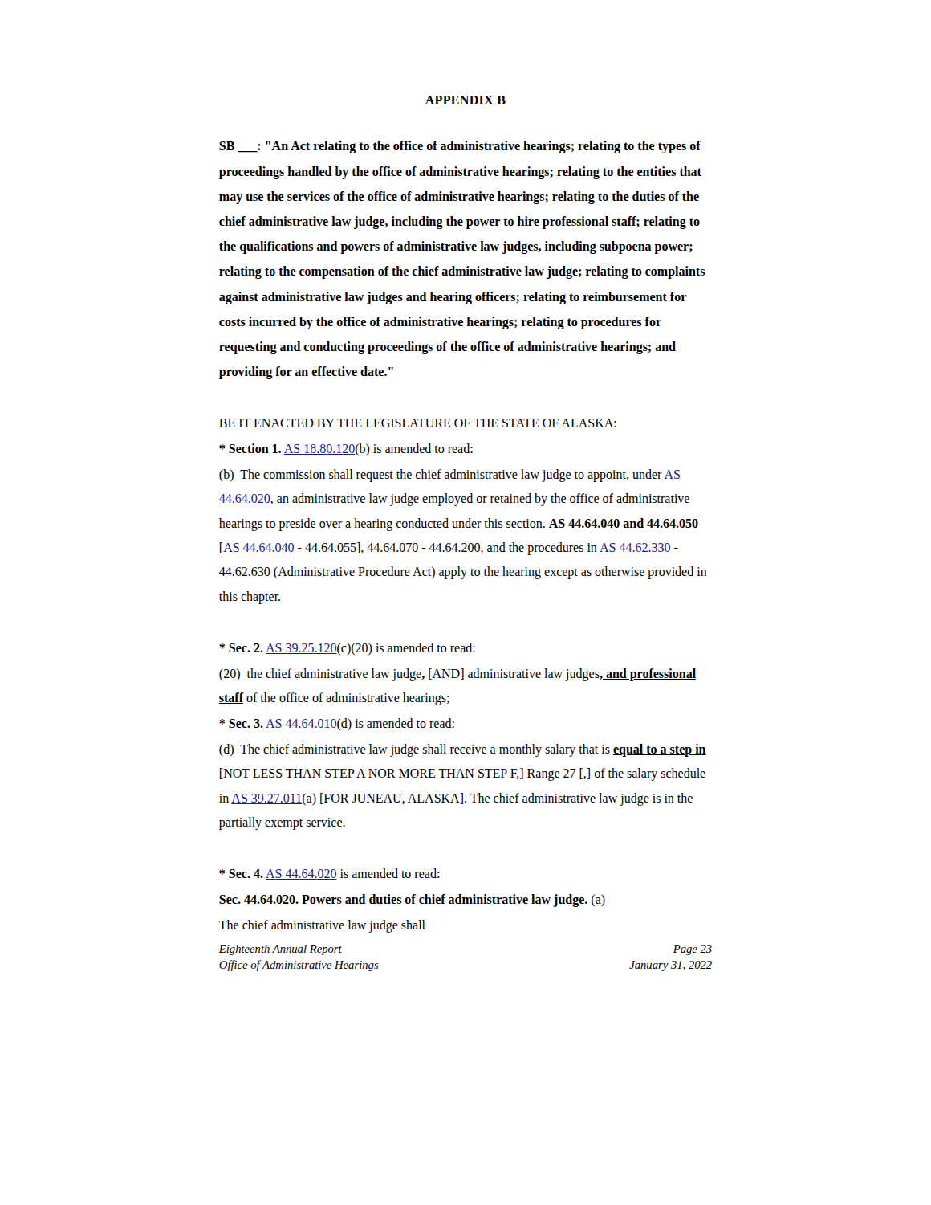APPENDIX B
SB ___: "An Act relating to the office of administrative hearings; relating to the types of proceedings handled by the office of administrative hearings; relating to the entities that may use the services of the office of administrative hearings; relating to the duties of the chief administrative law judge, including the power to hire professional staff; relating to the qualifications and powers of administrative law judges, including subpoena power; relating to the compensation of the chief administrative law judge; relating to complaints against administrative law judges and hearing officers; relating to reimbursement for costs incurred by the office of administrative hearings; relating to procedures for requesting and conducting proceedings of the office of administrative hearings; and providing for an effective date."
BE IT ENACTED BY THE LEGISLATURE OF THE STATE OF ALASKA:
* Section 1. AS 18.80.120(b) is amended to read:
(b) The commission shall request the chief administrative law judge to appoint, under AS 44.64.020, an administrative law judge employed or retained by the office of administrative hearings to preside over a hearing conducted under this section. AS 44.64.040 and 44.64.050 [AS 44.64.040 - 44.64.055], 44.64.070 - 44.64.200, and the procedures in AS 44.62.330 - 44.62.630 (Administrative Procedure Act) apply to the hearing except as otherwise provided in this chapter.
* Sec. 2. AS 39.25.120(c)(20) is amended to read:
(20) the chief administrative law judge, [AND] administrative law judges, and professional staff of the office of administrative hearings;
* Sec. 3. AS 44.64.010(d) is amended to read:
(d) The chief administrative law judge shall receive a monthly salary that is equal to a step in [NOT LESS THAN STEP A NOR MORE THAN STEP F,] Range 27 [,] of the salary schedule in AS 39.27.011(a) [FOR JUNEAU, ALASKA]. The chief administrative law judge is in the partially exempt service.
* Sec. 4. AS 44.64.020 is amended to read:
Sec. 44.64.020. Powers and duties of chief administrative law judge. (a)
The chief administrative law judge shall
Eighteenth Annual Report Page 23
Office of Administrative Hearings January 31, 2022